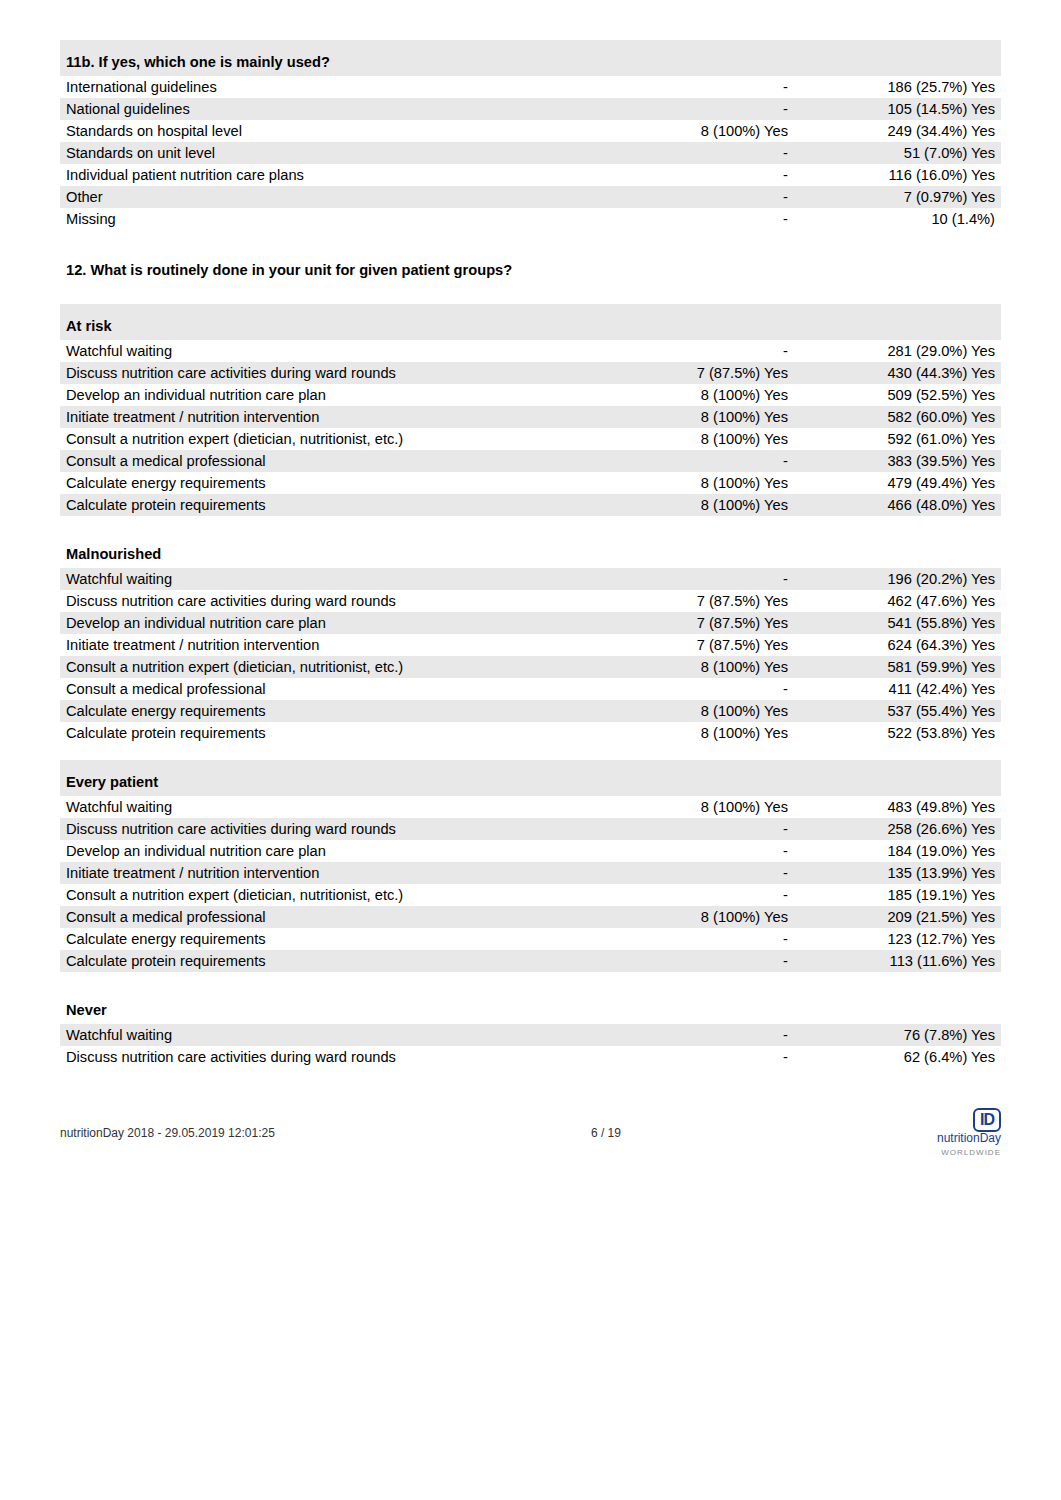| 11b. If yes, which one is mainly used? |
| International guidelines | - | 186 (25.7%) Yes |
| National guidelines | - | 105 (14.5%) Yes |
| Standards on hospital level | 8 (100%) Yes | 249 (34.4%) Yes |
| Standards on unit level | - | 51 (7.0%) Yes |
| Individual patient nutrition care plans | - | 116 (16.0%) Yes |
| Other | - | 7 (0.97%) Yes |
| Missing | - | 10 (1.4%) |
| 12. What is routinely done in your unit for given patient groups? |
| At risk |
| Watchful waiting | - | 281 (29.0%) Yes |
| Discuss nutrition care activities during ward rounds | 7 (87.5%) Yes | 430 (44.3%) Yes |
| Develop an individual nutrition care plan | 8 (100%) Yes | 509 (52.5%) Yes |
| Initiate treatment / nutrition intervention | 8 (100%) Yes | 582 (60.0%) Yes |
| Consult a nutrition expert (dietician, nutritionist, etc.) | 8 (100%) Yes | 592 (61.0%) Yes |
| Consult a medical professional | - | 383 (39.5%) Yes |
| Calculate energy requirements | 8 (100%) Yes | 479 (49.4%) Yes |
| Calculate protein requirements | 8 (100%) Yes | 466 (48.0%) Yes |
| Malnourished |
| Watchful waiting | - | 196 (20.2%) Yes |
| Discuss nutrition care activities during ward rounds | 7 (87.5%) Yes | 462 (47.6%) Yes |
| Develop an individual nutrition care plan | 7 (87.5%) Yes | 541 (55.8%) Yes |
| Initiate treatment / nutrition intervention | 7 (87.5%) Yes | 624 (64.3%) Yes |
| Consult a nutrition expert (dietician, nutritionist, etc.) | 8 (100%) Yes | 581 (59.9%) Yes |
| Consult a medical professional | - | 411 (42.4%) Yes |
| Calculate energy requirements | 8 (100%) Yes | 537 (55.4%) Yes |
| Calculate protein requirements | 8 (100%) Yes | 522 (53.8%) Yes |
| Every patient |
| Watchful waiting | 8 (100%) Yes | 483 (49.8%) Yes |
| Discuss nutrition care activities during ward rounds | - | 258 (26.6%) Yes |
| Develop an individual nutrition care plan | - | 184 (19.0%) Yes |
| Initiate treatment / nutrition intervention | - | 135 (13.9%) Yes |
| Consult a nutrition expert (dietician, nutritionist, etc.) | - | 185 (19.1%) Yes |
| Consult a medical professional | 8 (100%) Yes | 209 (21.5%) Yes |
| Calculate energy requirements | - | 123 (12.7%) Yes |
| Calculate protein requirements | - | 113 (11.6%) Yes |
| Never |
| Watchful waiting | - | 76 (7.8%) Yes |
| Discuss nutrition care activities during ward rounds | - | 62 (6.4%) Yes |
nutritionDay 2018 - 29.05.2019 12:01:25
6 / 19
ID
nutritionDay
WORLDWIDE